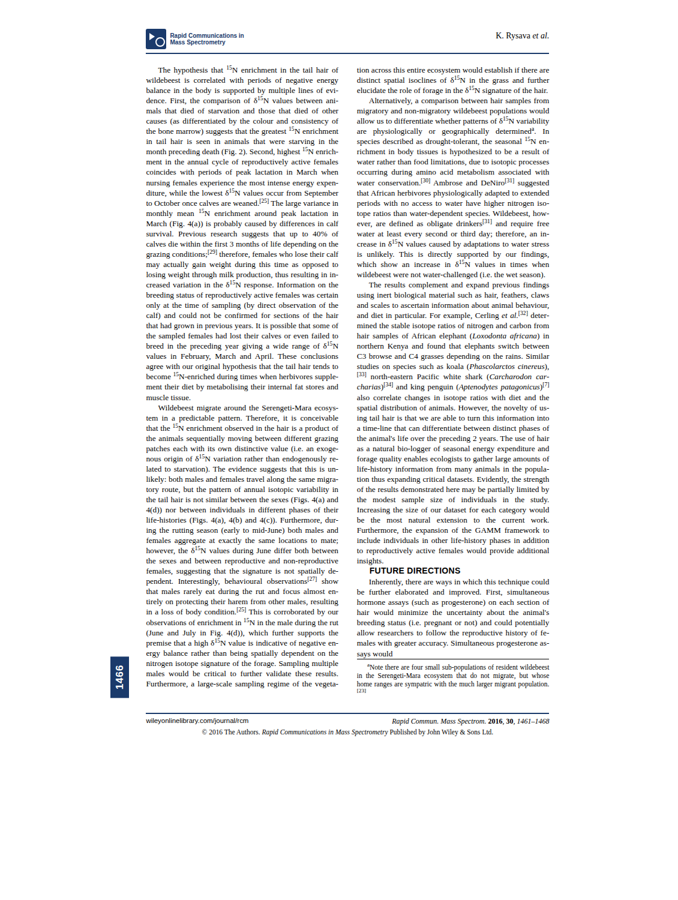Rapid Communications in
Mass Spectrometry
K. Rysava et al.
The hypothesis that 15N enrichment in the tail hair of wildebeest is correlated with periods of negative energy balance in the body is supported by multiple lines of evidence. First, the comparison of δ15N values between animals that died of starvation and those that died of other causes (as differentiated by the colour and consistency of the bone marrow) suggests that the greatest 15N enrichment in tail hair is seen in animals that were starving in the month preceding death (Fig. 2). Second, highest 15N enrichment in the annual cycle of reproductively active females coincides with periods of peak lactation in March when nursing females experience the most intense energy expenditure, while the lowest δ15N values occur from September to October once calves are weaned.[25] The large variance in monthly mean 15N enrichment around peak lactation in March (Fig. 4(a)) is probably caused by differences in calf survival. Previous research suggests that up to 40% of calves die within the first 3 months of life depending on the grazing conditions;[29] therefore, females who lose their calf may actually gain weight during this time as opposed to losing weight through milk production, thus resulting in increased variation in the δ15N response. Information on the breeding status of reproductively active females was certain only at the time of sampling (by direct observation of the calf) and could not be confirmed for sections of the hair that had grown in previous years. It is possible that some of the sampled females had lost their calves or even failed to breed in the preceding year giving a wide range of δ15N values in February, March and April. These conclusions agree with our original hypothesis that the tail hair tends to become 15N-enriched during times when herbivores supplement their diet by metabolising their internal fat stores and muscle tissue.
Wildebeest migrate around the Serengeti-Mara ecosystem in a predictable pattern. Therefore, it is conceivable that the 15N enrichment observed in the hair is a product of the animals sequentially moving between different grazing patches each with its own distinctive value (i.e. an exogenous origin of δ15N variation rather than endogenously related to starvation). The evidence suggests that this is unlikely: both males and females travel along the same migratory route, but the pattern of annual isotopic variability in the tail hair is not similar between the sexes (Figs. 4(a) and 4(d)) nor between individuals in different phases of their life-histories (Figs. 4(a), 4(b) and 4(c)). Furthermore, during the rutting season (early to mid-June) both males and females aggregate at exactly the same locations to mate; however, the δ15N values during June differ both between the sexes and between reproductive and non-reproductive females, suggesting that the signature is not spatially dependent. Interestingly, behavioural observations[27] show that males rarely eat during the rut and focus almost entirely on protecting their harem from other males, resulting in a loss of body condition.[25] This is corroborated by our observations of enrichment in 15N in the male during the rut (June and July in Fig. 4(d)), which further supports the premise that a high δ15N value is indicative of negative energy balance rather than being spatially dependent on the nitrogen isotope signature of the forage. Sampling multiple males would be critical to further validate these results. Furthermore, a large-scale sampling regime of the vegetation across this entire ecosystem would establish if there are distinct spatial isoclines of δ15N in the grass and further elucidate the role of forage in the δ15N signature of the hair.
Alternatively, a comparison between hair samples from migratory and non-migratory wildebeest populations would allow us to differentiate whether patterns of δ15N variability are physiologically or geographically determineda. In species described as drought-tolerant, the seasonal 15N enrichment in body tissues is hypothesized to be a result of water rather than food limitations, due to isotopic processes occurring during amino acid metabolism associated with water conservation.[30] Ambrose and DeNiro[31] suggested that African herbivores physiologically adapted to extended periods with no access to water have higher nitrogen isotope ratios than water-dependent species. Wildebeest, however, are defined as obligate drinkers[31] and require free water at least every second or third day; therefore, an increase in δ15N values caused by adaptations to water stress is unlikely. This is directly supported by our findings, which show an increase in δ15N values in times when wildebeest were not water-challenged (i.e. the wet season).
The results complement and expand previous findings using inert biological material such as hair, feathers, claws and scales to ascertain information about animal behaviour, and diet in particular. For example, Cerling et al.[32] determined the stable isotope ratios of nitrogen and carbon from hair samples of African elephant (Loxodonta africana) in northern Kenya and found that elephants switch between C3 browse and C4 grasses depending on the rains. Similar studies on species such as koala (Phascolarctos cinereus),[33] north-eastern Pacific white shark (Carcharodon carcharias)[34] and king penguin (Aptenodytes patagonicus)[7] also correlate changes in isotope ratios with diet and the spatial distribution of animals. However, the novelty of using tail hair is that we are able to turn this information into a time-line that can differentiate between distinct phases of the animal's life over the preceding 2 years. The use of hair as a natural bio-logger of seasonal energy expenditure and forage quality enables ecologists to gather large amounts of life-history information from many animals in the population thus expanding critical datasets. Evidently, the strength of the results demonstrated here may be partially limited by the modest sample size of individuals in the study. Increasing the size of our dataset for each category would be the most natural extension to the current work. Furthermore, the expansion of the GAMM framework to include individuals in other life-history phases in addition to reproductively active females would provide additional insights.
FUTURE DIRECTIONS
Inherently, there are ways in which this technique could be further elaborated and improved. First, simultaneous hormone assays (such as progesterone) on each section of hair would minimize the uncertainty about the animal's breeding status (i.e. pregnant or not) and could potentially allow researchers to follow the reproductive history of females with greater accuracy. Simultaneous progesterone assays would
aNote there are four small sub-populations of resident wildebeest in the Serengeti-Mara ecosystem that do not migrate, but whose home ranges are sympatric with the much larger migrant population.[23]
1466
wileyonlinelibrary.com/journal/rcm
Rapid Commun. Mass Spectrom. 2016, 30, 1461–1468
© 2016 The Authors. Rapid Communications in Mass Spectrometry Published by John Wiley & Sons Ltd.